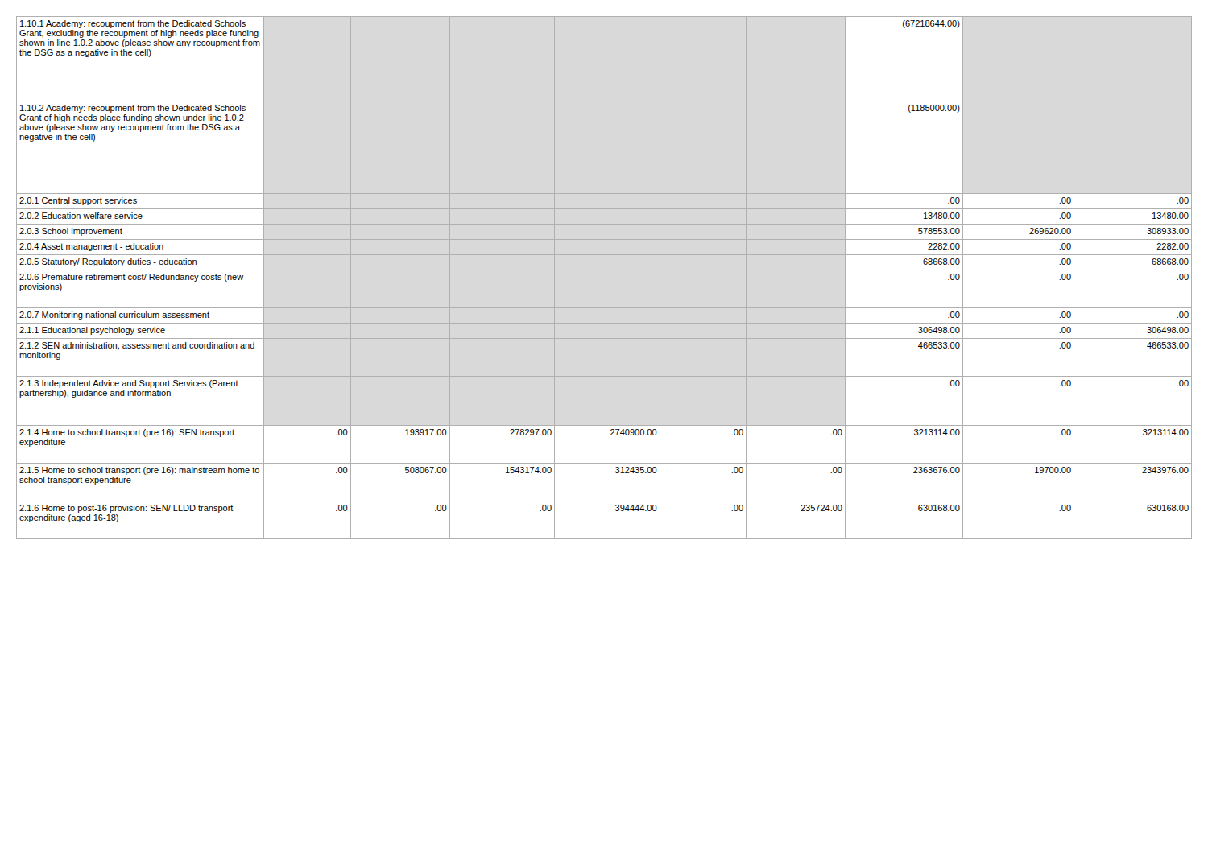| 1.10.1 Academy: recoupment from the Dedicated Schools Grant, excluding the recoupment of high needs place funding shown in line 1.0.2 above (please show any recoupment from the DSG as a negative in the cell) | | | | | | | (67218644.00) | | |
| 1.10.2 Academy: recoupment from the Dedicated Schools Grant of high needs place funding shown under line 1.0.2 above (please show any recoupment from the DSG as a negative in the cell) | | | | | | | (1185000.00) | | |
| 2.0.1 Central support services | | | | | | | .00 | .00 | .00 |
| 2.0.2 Education welfare service | | | | | | | 13480.00 | .00 | 13480.00 |
| 2.0.3 School improvement | | | | | | | 578553.00 | 269620.00 | 308933.00 |
| 2.0.4 Asset management - education | | | | | | | 2282.00 | .00 | 2282.00 |
| 2.0.5 Statutory/ Regulatory duties - education | | | | | | | 68668.00 | .00 | 68668.00 |
| 2.0.6 Premature retirement cost/ Redundancy costs (new provisions) | | | | | | | .00 | .00 | .00 |
| 2.0.7 Monitoring national curriculum assessment | | | | | | | .00 | .00 | .00 |
| 2.1.1 Educational psychology service | | | | | | | 306498.00 | .00 | 306498.00 |
| 2.1.2 SEN administration, assessment and coordination and monitoring | | | | | | | 466533.00 | .00 | 466533.00 |
| 2.1.3 Independent Advice and Support Services (Parent partnership), guidance and information | | | | | | | .00 | .00 | .00 |
| 2.1.4 Home to school transport (pre 16): SEN transport expenditure | .00 | 193917.00 | 278297.00 | 2740900.00 | .00 | .00 | 3213114.00 | .00 | 3213114.00 |
| 2.1.5 Home to school transport (pre 16): mainstream home to school transport expenditure | .00 | 508067.00 | 1543174.00 | 312435.00 | .00 | .00 | 2363676.00 | 19700.00 | 2343976.00 |
| 2.1.6 Home to post-16 provision: SEN/ LLDD transport expenditure (aged 16-18) | .00 | .00 | .00 | 394444.00 | .00 | 235724.00 | 630168.00 | .00 | 630168.00 |